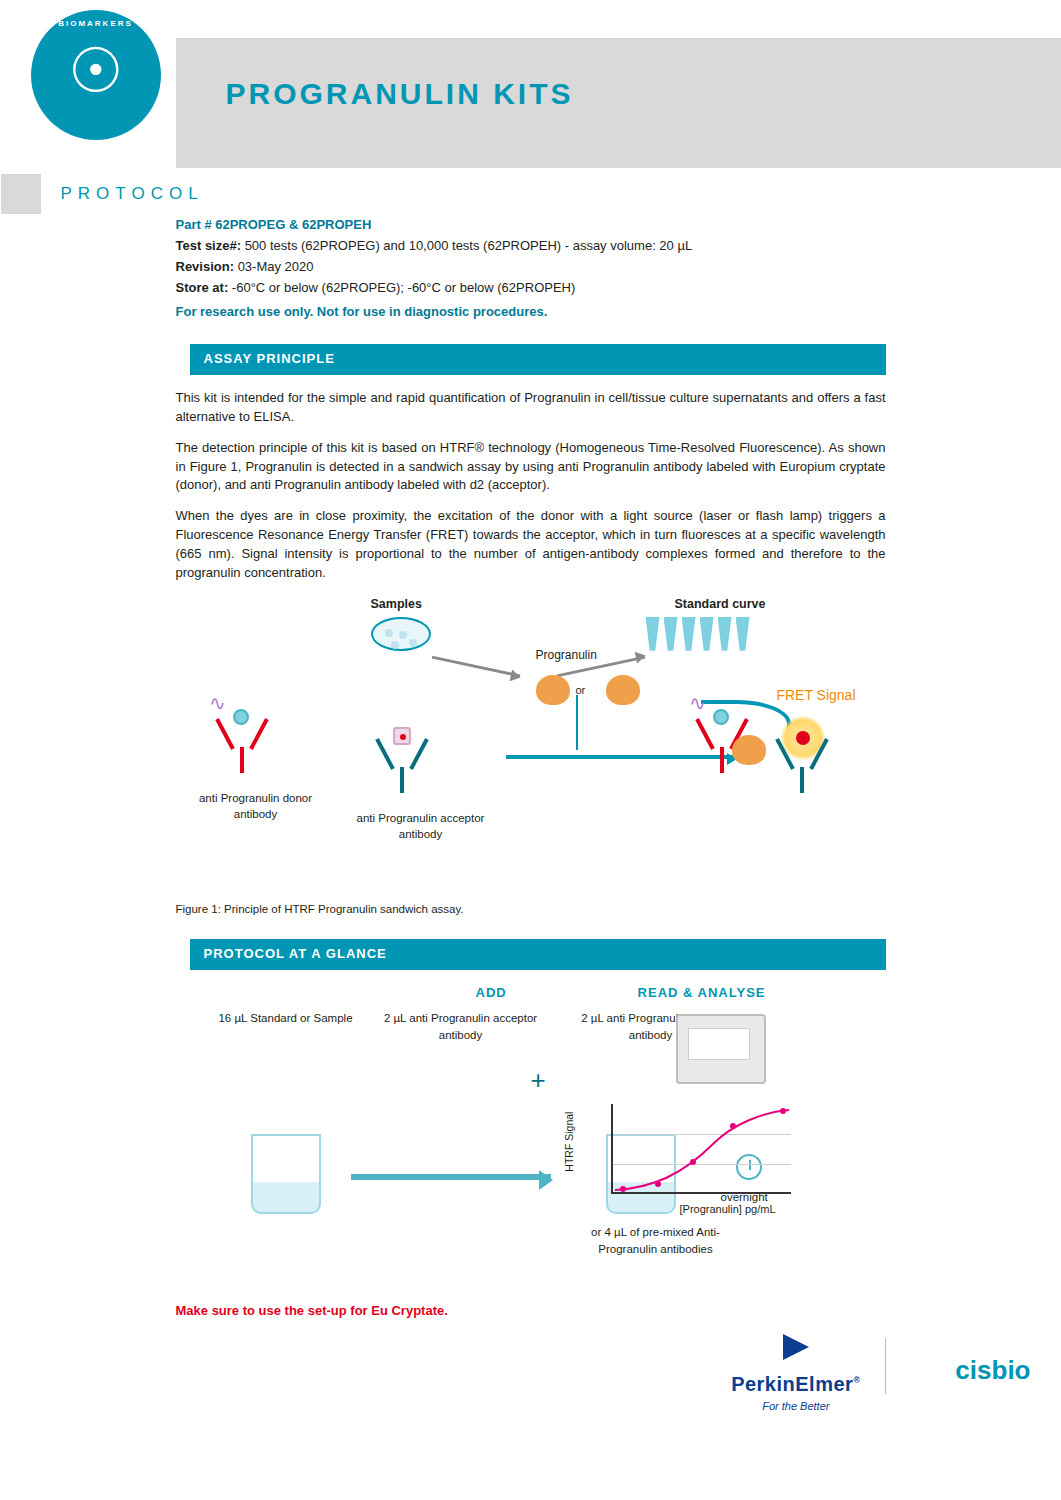PROGRANULIN KITS
BIOMARKERS
☉
PROTOCOL
Part # 62PROPEG & 62PROPEH
Test size#: 500 tests (62PROPEG) and 10,000 tests (62PROPEH) - assay volume: 20 µL
Revision: 03-May 2020
Store at: -60°C or below (62PROPEG); -60°C or below (62PROPEH)
For research use only. Not for use in diagnostic procedures.
ASSAY PRINCIPLE
This kit is intended for the simple and rapid quantification of Progranulin in cell/tissue culture supernatants and offers a fast alternative to ELISA.
The detection principle of this kit is based on HTRF® technology (Homogeneous Time-Resolved Fluorescence). As shown in Figure 1, Progranulin is detected in a sandwich assay by using anti Progranulin antibody labeled with Europium cryptate (donor), and anti Progranulin antibody labeled with d2 (acceptor).
When the dyes are in close proximity, the excitation of the donor with a light source (laser or flash lamp) triggers a Fluorescence Resonance Energy Transfer (FRET) towards the acceptor, which in turn fluoresces at a specific wavelength (665 nm). Signal intensity is proportional to the number of antigen-antibody complexes formed and therefore to the progranulin concentration.
Samples
Standard curve
Progranulin
or
FRET Signal
∿
anti Progranulin donor
antibody
anti Progranulin acceptor
antibody
∿
Figure 1: Principle of HTRF Progranulin sandwich assay.
PROTOCOL AT A GLANCE
ADD
READ & ANALYSE
16 µL Standard or Sample
2 µL anti Progranulin acceptor
antibody
2 µL anti Progranulin donor
antibody
+
overnight
or 4 µL of pre-mixed Anti-
Progranulin antibodies
HTRF Signal
[Progranulin] pg/mL
Make sure to use the set-up for Eu Cryptate.
PerkinElmer®
For the Better
cisbio